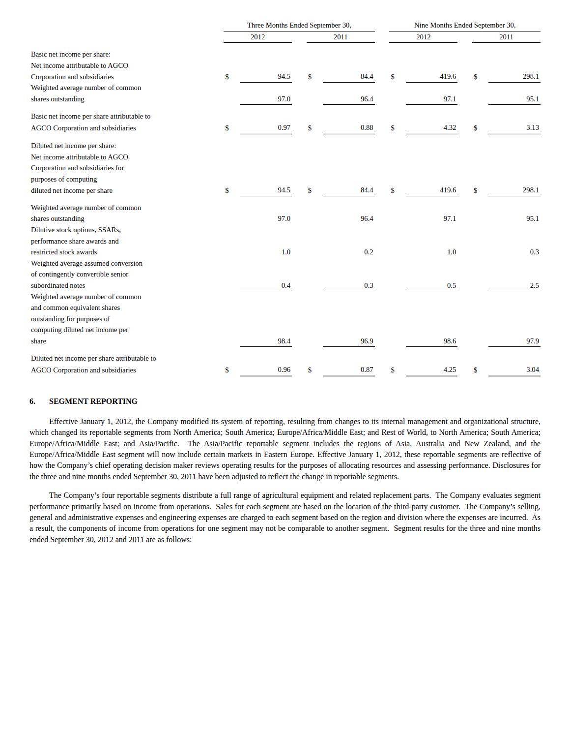| | Three Months Ended September 30, | | Nine Months Ended September 30, |
| | 2012 | | 2011 | | 2012 | | 2011 |
| Basic net income per share: | |
| Net income attributable to AGCO | |
| Corporation and subsidiaries | $ | 94.5 | | $ | 84.4 | | $ | 419.6 | | $ | 298.1 |
| Weighted average number of common | |
| shares outstanding | | 97.0 | | | 96.4 | | | 97.1 | | | 95.1 |
| Basic net income per share attributable to | |
| AGCO Corporation and subsidiaries | $ | 0.97 | | $ | 0.88 | | $ | 4.32 | | $ | 3.13 |
| Diluted net income per share: | |
| Net income attributable to AGCO | |
| Corporation and subsidiaries for | |
| purposes of computing | |
| diluted net income per share | $ | 94.5 | | $ | 84.4 | | $ | 419.6 | | $ | 298.1 |
| Weighted average number of common | |
| shares outstanding | | 97.0 | | | 96.4 | | | 97.1 | | | 95.1 |
| Dilutive stock options, SSARs, | |
| performance share awards and | |
| restricted stock awards | | 1.0 | | | 0.2 | | | 1.0 | | | 0.3 |
| Weighted average assumed conversion | |
| of contingently convertible senior | |
| subordinated notes | | 0.4 | | | 0.3 | | | 0.5 | | | 2.5 |
| Weighted average number of common | |
| and common equivalent shares | |
| outstanding for purposes of | |
| computing diluted net income per | |
| share | | 98.4 | | | 96.9 | | | 98.6 | | | 97.9 |
| Diluted net income per share attributable to | |
| AGCO Corporation and subsidiaries | $ | 0.96 | | $ | 0.87 | | $ | 4.25 | | $ | 3.04 |
6. SEGMENT REPORTING
Effective January 1, 2012, the Company modified its system of reporting, resulting from changes to its internal management and organizational structure, which changed its reportable segments from North America; South America; Europe/Africa/Middle East; and Rest of World, to North America; South America; Europe/Africa/Middle East; and Asia/Pacific. The Asia/Pacific reportable segment includes the regions of Asia, Australia and New Zealand, and the Europe/Africa/Middle East segment will now include certain markets in Eastern Europe. Effective January 1, 2012, these reportable segments are reflective of how the Company’s chief operating decision maker reviews operating results for the purposes of allocating resources and assessing performance. Disclosures for the three and nine months ended September 30, 2011 have been adjusted to reflect the change in reportable segments.
The Company’s four reportable segments distribute a full range of agricultural equipment and related replacement parts. The Company evaluates segment performance primarily based on income from operations. Sales for each segment are based on the location of the third-party customer. The Company’s selling, general and administrative expenses and engineering expenses are charged to each segment based on the region and division where the expenses are incurred. As a result, the components of income from operations for one segment may not be comparable to another segment. Segment results for the three and nine months ended September 30, 2012 and 2011 are as follows: